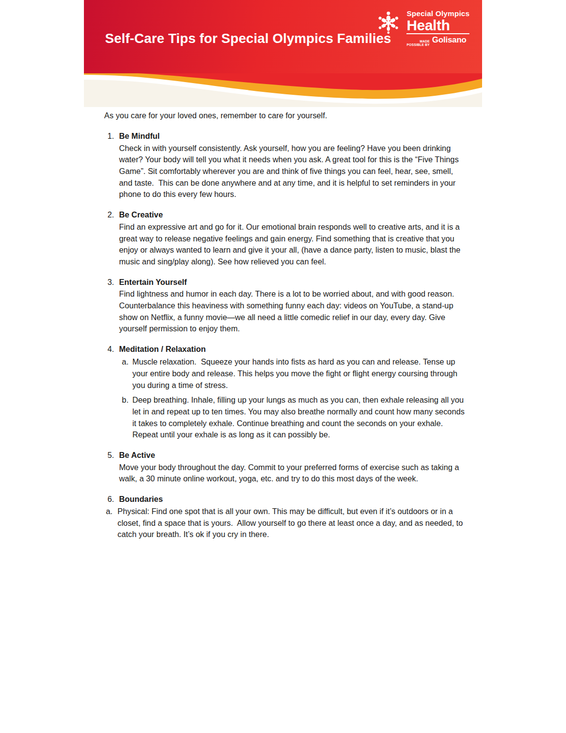Special Olympics Health MADE
POSSIBLE BY Golisano
Self-Care Tips for Special Olympics Families
As you care for your loved ones, remember to care for yourself.
Be Mindful
Check in with yourself consistently. Ask yourself, how you are feeling? Have you been drinking water? Your body will tell you what it needs when you ask. A great tool for this is the “Five Things Game”. Sit comfortably wherever you are and think of five things you can feel, hear, see, smell, and taste. This can be done anywhere and at any time, and it is helpful to set reminders in your phone to do this every few hours.
Be Creative
Find an expressive art and go for it. Our emotional brain responds well to creative arts, and it is a great way to release negative feelings and gain energy. Find something that is creative that you enjoy or always wanted to learn and give it your all, (have a dance party, listen to music, blast the music and sing/play along). See how relieved you can feel.
Entertain Yourself
Find lightness and humor in each day. There is a lot to be worried about, and with good reason. Counterbalance this heaviness with something funny each day: videos on YouTube, a stand-up show on Netflix, a funny movie—we all need a little comedic relief in our day, every day. Give yourself permission to enjoy them.
Meditation / Relaxation
Muscle relaxation. Squeeze your hands into fists as hard as you can and release. Tense up your entire body and release. This helps you move the fight or flight energy coursing through you during a time of stress.
Deep breathing. Inhale, filling up your lungs as much as you can, then exhale releasing all you let in and repeat up to ten times. You may also breathe normally and count how many seconds it takes to completely exhale. Continue breathing and count the seconds on your exhale. Repeat until your exhale is as long as it can possibly be.
Be Active
Move your body throughout the day. Commit to your preferred forms of exercise such as taking a walk, a 30 minute online workout, yoga, etc. and try to do this most days of the week.
Boundaries
Physical: Find one spot that is all your own. This may be difficult, but even if it’s outdoors or in a closet, find a space that is yours. Allow yourself to go there at least once a day, and as needed, to catch your breath. It’s ok if you cry in there.